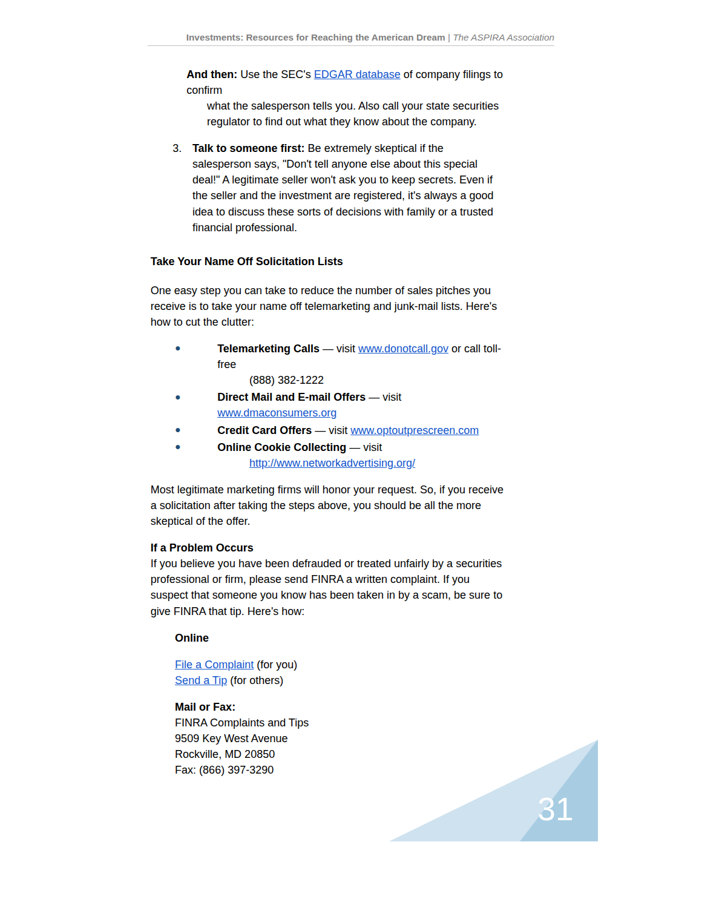Investments: Resources for Reaching the American Dream | The ASPIRA Association
And then: Use the SEC's EDGAR database of company filings to confirm
what the salesperson tells you. Also call your state securities regulator to find out what they know about the company.
3. Talk to someone first: Be extremely skeptical if the salesperson says, "Don't tell anyone else about this special deal!" A legitimate seller won't ask you to keep secrets. Even if the seller and the investment are registered, it's always a good idea to discuss these sorts of decisions with family or a trusted financial professional.
Take Your Name Off Solicitation Lists
One easy step you can take to reduce the number of sales pitches you receive is to take your name off telemarketing and junk-mail lists. Here's how to cut the clutter:
●Telemarketing Calls — visit www.donotcall.gov or call toll-free (888) 382-1222
●Direct Mail and E-mail Offers — visit www.dmaconsumers.org
●Credit Card Offers — visit www.optoutprescreen.com
●Online Cookie Collecting — visit http://www.networkadvertising.org/
Most legitimate marketing firms will honor your request. So, if you receive a solicitation after taking the steps above, you should be all the more skeptical of the offer.
If a Problem Occurs
If you believe you have been defrauded or treated unfairly by a securities professional or firm, please send FINRA a written complaint. If you suspect that someone you know has been taken in by a scam, be sure to give FINRA that tip. Here's how:
Online
File a Complaint (for you)
Send a Tip (for others)
Mail or Fax:
FINRA Complaints and Tips
9509 Key West Avenue
Rockville, MD 20850
Fax: (866) 397-3290
31